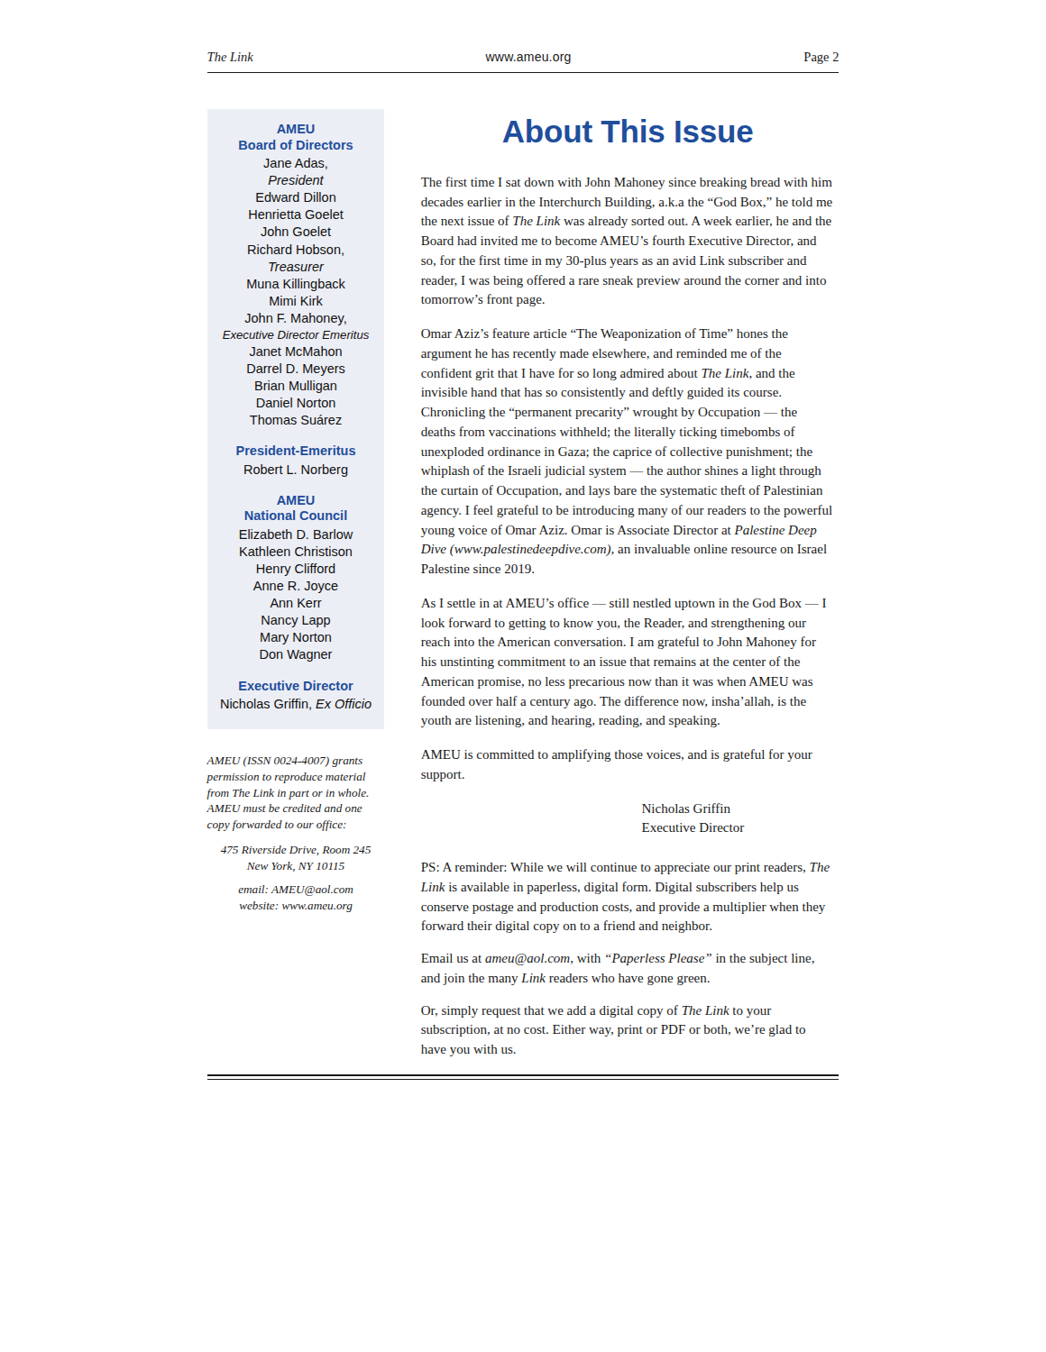The Link
www.ameu.org
Page 2
AMEU
Board of Directors
Jane Adas,
President
Edward Dillon
Henrietta Goelet
John Goelet
Richard Hobson,
Treasurer
Muna Killingback
Mimi Kirk
John F. Mahoney,
Executive Director Emeritus
Janet McMahon
Darrel D. Meyers
Brian Mulligan
Daniel Norton
Thomas Suárez
President-Emeritus
Robert L. Norberg
AMEU
National Council
Elizabeth D. Barlow
Kathleen Christison
Henry Clifford
Anne R. Joyce
Ann Kerr
Nancy Lapp
Mary Norton
Don Wagner
Executive Director
Nicholas Griffin, Ex Officio
AMEU (ISSN 0024-4007) grants permission to reproduce material from The Link in part or in whole. AMEU must be credited and one copy forwarded to our office:
475 Riverside Drive, Room 245
New York, NY 10115
email: AMEU@aol.com
website: www.ameu.org
About This Issue
The first time I sat down with John Mahoney since breaking bread with him decades earlier in the Interchurch Building, a.k.a the “God Box,” he told me the next issue of The Link was already sorted out. A week earlier, he and the Board had invited me to become AMEU’s fourth Executive Director, and so, for the first time in my 30-plus years as an avid Link subscriber and reader, I was being offered a rare sneak preview around the corner and into tomorrow’s front page.
Omar Aziz’s feature article “The Weaponization of Time” hones the argument he has recently made elsewhere, and reminded me of the confident grit that I have for so long admired about The Link, and the invisible hand that has so consistently and deftly guided its course. Chronicling the “permanent precarity” wrought by Occupation — the deaths from vaccinations withheld; the literally ticking timebombs of unexploded ordinance in Gaza; the caprice of collective punishment; the whiplash of the Israeli judicial system — the author shines a light through the curtain of Occupation, and lays bare the systematic theft of Palestinian agency. I feel grateful to be introducing many of our readers to the powerful young voice of Omar Aziz. Omar is Associate Director at Palestine Deep Dive (www.palestinedeepdive.com), an invaluable online resource on Israel Palestine since 2019.
As I settle in at AMEU’s office — still nestled uptown in the God Box — I look forward to getting to know you, the Reader, and strengthening our reach into the American conversation. I am grateful to John Mahoney for his unstinting commitment to an issue that remains at the center of the American promise, no less precarious now than it was when AMEU was founded over half a century ago. The difference now, insha’allah, is the youth are listening, and hearing, reading, and speaking.
AMEU is committed to amplifying those voices, and is grateful for your support.
Nicholas Griffin
Executive Director
PS: A reminder: While we will continue to appreciate our print readers, The Link is available in paperless, digital form. Digital subscribers help us conserve postage and production costs, and provide a multiplier when they forward their digital copy on to a friend and neighbor.
Email us at ameu@aol.com, with “Paperless Please” in the subject line, and join the many Link readers who have gone green.
Or, simply request that we add a digital copy of The Link to your subscription, at no cost. Either way, print or PDF or both, we’re glad to have you with us.